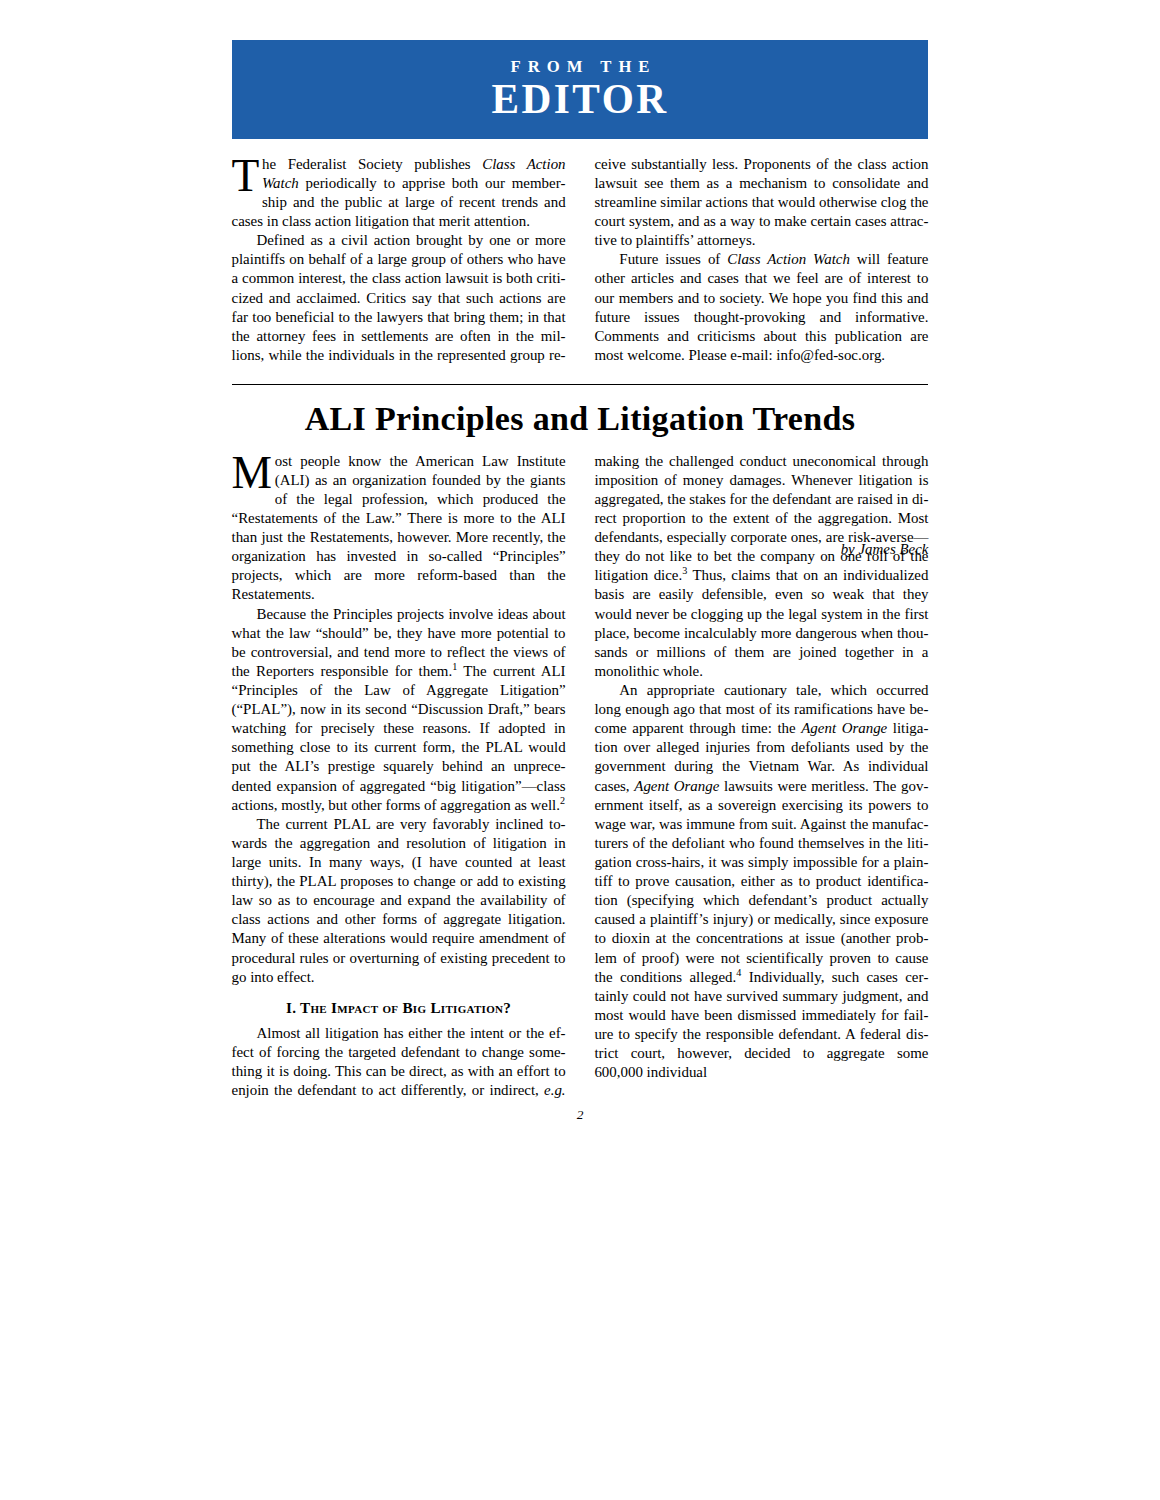From the
EDITOR
The Federalist Society publishes Class Action Watch periodically to apprise both our membership and the public at large of recent trends and cases in class action litigation that merit attention.
Defined as a civil action brought by one or more plaintiffs on behalf of a large group of others who have a common interest, the class action lawsuit is both criticized and acclaimed. Critics say that such actions are far too beneficial to the lawyers that bring them; in that the attorney fees in settlements are often in the millions, while the individuals in the represented group receive substantially less. Proponents of the class action lawsuit see them as a mechanism to consolidate and streamline similar actions that would otherwise clog the court system, and as a way to make certain cases attractive to plaintiffs’ attorneys.
Future issues of Class Action Watch will feature other articles and cases that we feel are of interest to our members and to society. We hope you find this and future issues thought-provoking and informative. Comments and criticisms about this publication are most welcome. Please e-mail: info@fed-soc.org.
ALI Principles and Litigation Trends
Most people know the American Law Institute (ALI) as an organization founded by the giants of the legal profession, which produced the “Restatements of the Law.” There is more to the ALI than just the Restatements, however. More recently, the organization has invested in so-called “Principles” projects, which are more reform-based than the Restatements.
Because the Principles projects involve ideas about what the law “should” be, they have more potential to be controversial, and tend more to reflect the views of the Reporters responsible for them.1 The current ALI “Principles of the Law of Aggregate Litigation” (“PLAL”), now in its second “Discussion Draft,” bears watching for precisely these reasons. If adopted in something close to its current form, the PLAL would put the ALI’s prestige squarely behind an unprecedented expansion of aggregated “big litigation”—class actions, mostly, but other forms of aggregation as well.2
The current PLAL are very favorably inclined towards the aggregation and resolution of litigation in large units. In many ways, (I have counted at least thirty), the PLAL proposes to change or add to existing law so as to encourage and expand the availability of class actions and other forms of aggregate litigation. Many of these alterations would require amendment of procedural rules or overturning of existing precedent to go into effect.
I. The Impact of Big Litigation?
Almost all litigation has either the intent or the effect of forcing the targeted defendant to change something it is doing. This can be direct, as with an effort to enjoin the defendant to act differently, or indirect, e.g. making the challenged conduct uneconomical through imposition of money damages. Whenever litigation is aggregated, the stakes for the defendant are raised in direct proportion to the extent of the aggregation. Most defendants, especially corporate ones, are risk-averse—they do not like to bet the company on one roll of the litigation dice.3 Thus, claims that on an individualized basis are easily defensible, even so weak that they would never be clogging up the legal system in the first place, become incalculably more dangerous when thousands or millions of them are joined together in a monolithic whole.
An appropriate cautionary tale, which occurred long enough ago that most of its ramifications have become apparent through time: the Agent Orange litigation over alleged injuries from defoliants used by the government during the Vietnam War. As individual cases, Agent Orange lawsuits were meritless. The government itself, as a sovereign exercising its powers to wage war, was immune from suit. Against the manufacturers of the defoliant who found themselves in the litigation cross-hairs, it was simply impossible for a plaintiff to prove causation, either as to product identification (specifying which defendant’s product actually caused a plaintiff’s injury) or medically, since exposure to dioxin at the concentrations at issue (another problem of proof) were not scientifically proven to cause the conditions alleged.4 Individually, such cases certainly could not have survived summary judgment, and most would have been dismissed immediately for failure to specify the responsible defendant. A federal district court, however, decided to aggregate some 600,000 individual
by James Beck
2